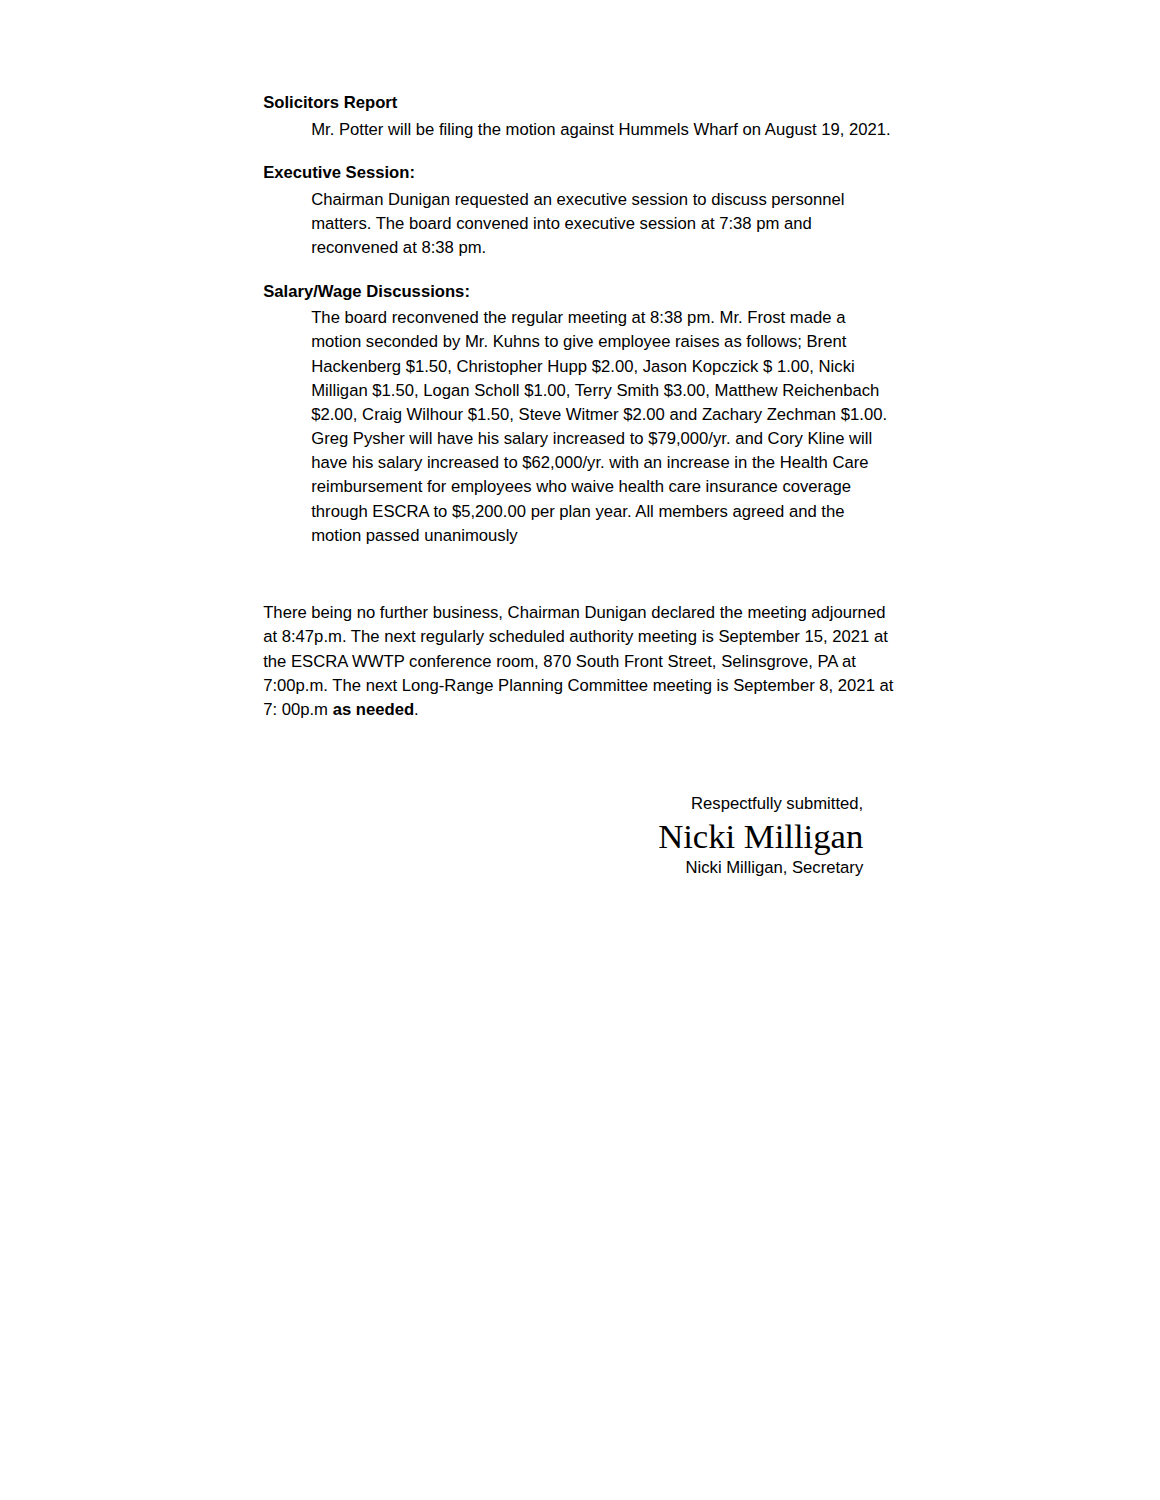Solicitors Report
Mr. Potter will be filing the motion against Hummels Wharf on August 19, 2021.
Executive Session:
Chairman Dunigan requested an executive session to discuss personnel matters. The board convened into executive session at 7:38 pm and reconvened at 8:38 pm.
Salary/Wage Discussions:
The board reconvened the regular meeting at 8:38 pm. Mr. Frost made a motion seconded by Mr. Kuhns to give employee raises as follows; Brent Hackenberg $1.50, Christopher Hupp $2.00, Jason Kopczick $ 1.00, Nicki Milligan $1.50, Logan Scholl $1.00, Terry Smith $3.00, Matthew Reichenbach $2.00, Craig Wilhour $1.50, Steve Witmer $2.00 and Zachary Zechman $1.00. Greg Pysher will have his salary increased to $79,000/yr. and Cory Kline will have his salary increased to $62,000/yr. with an increase in the Health Care reimbursement for employees who waive health care insurance coverage through ESCRA to $5,200.00 per plan year. All members agreed and the motion passed unanimously
There being no further business, Chairman Dunigan declared the meeting adjourned at 8:47p.m. The next regularly scheduled authority meeting is September 15, 2021 at the ESCRA WWTP conference room, 870 South Front Street, Selinsgrove, PA at 7:00p.m. The next Long-Range Planning Committee meeting is September 8, 2021 at 7: 00p.m as needed.
Respectfully submitted,
Nicki Milligan
Nicki Milligan, Secretary